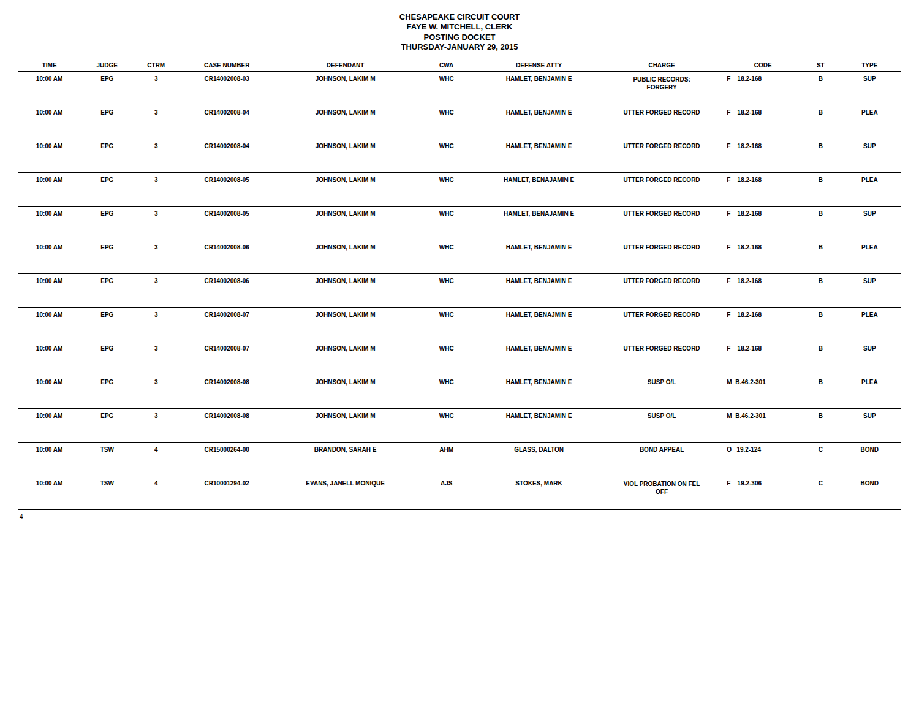CHESAPEAKE CIRCUIT COURT
FAYE W. MITCHELL, CLERK
POSTING DOCKET
THURSDAY-JANUARY 29, 2015
| TIME | JUDGE | CTRM | CASE NUMBER | DEFENDANT | CWA | DEFENSE ATTY | CHARGE | CODE | ST | TYPE |
| --- | --- | --- | --- | --- | --- | --- | --- | --- | --- | --- |
| 10:00 AM | EPG | 3 | CR14002008-03 | JOHNSON, LAKIM M | WHC | HAMLET, BENJAMIN E | PUBLIC RECORDS: FORGERY | F 18.2-168 | B | SUP |
| 10:00 AM | EPG | 3 | CR14002008-04 | JOHNSON, LAKIM M | WHC | HAMLET, BENJAMIN E | UTTER FORGED RECORD | F 18.2-168 | B | PLEA |
| 10:00 AM | EPG | 3 | CR14002008-04 | JOHNSON, LAKIM M | WHC | HAMLET, BENJAMIN E | UTTER FORGED RECORD | F 18.2-168 | B | SUP |
| 10:00 AM | EPG | 3 | CR14002008-05 | JOHNSON, LAKIM M | WHC | HAMLET, BENAJAMIN E | UTTER FORGED RECORD | F 18.2-168 | B | PLEA |
| 10:00 AM | EPG | 3 | CR14002008-05 | JOHNSON, LAKIM M | WHC | HAMLET, BENAJAMIN E | UTTER FORGED RECORD | F 18.2-168 | B | SUP |
| 10:00 AM | EPG | 3 | CR14002008-06 | JOHNSON, LAKIM M | WHC | HAMLET, BENJAMIN E | UTTER FORGED RECORD | F 18.2-168 | B | PLEA |
| 10:00 AM | EPG | 3 | CR14002008-06 | JOHNSON, LAKIM M | WHC | HAMLET, BENJAMIN E | UTTER FORGED RECORD | F 18.2-168 | B | SUP |
| 10:00 AM | EPG | 3 | CR14002008-07 | JOHNSON, LAKIM M | WHC | HAMLET, BENAJMIN E | UTTER FORGED RECORD | F 18.2-168 | B | PLEA |
| 10:00 AM | EPG | 3 | CR14002008-07 | JOHNSON, LAKIM M | WHC | HAMLET, BENAJMIN E | UTTER FORGED RECORD | F 18.2-168 | B | SUP |
| 10:00 AM | EPG | 3 | CR14002008-08 | JOHNSON, LAKIM M | WHC | HAMLET, BENJAMIN E | SUSP O/L | M B.46.2-301 | B | PLEA |
| 10:00 AM | EPG | 3 | CR14002008-08 | JOHNSON, LAKIM M | WHC | HAMLET, BENJAMIN E | SUSP O/L | M B.46.2-301 | B | SUP |
| 10:00 AM | TSW | 4 | CR15000264-00 | BRANDON, SARAH E | AHM | GLASS, DALTON | BOND APPEAL | O 19.2-124 | C | BOND |
| 10:00 AM | TSW | 4 | CR10001294-02 | EVANS, JANELL MONIQUE | AJS | STOKES, MARK | VIOL PROBATION ON FEL OFF | F 19.2-306 | C | BOND |
4